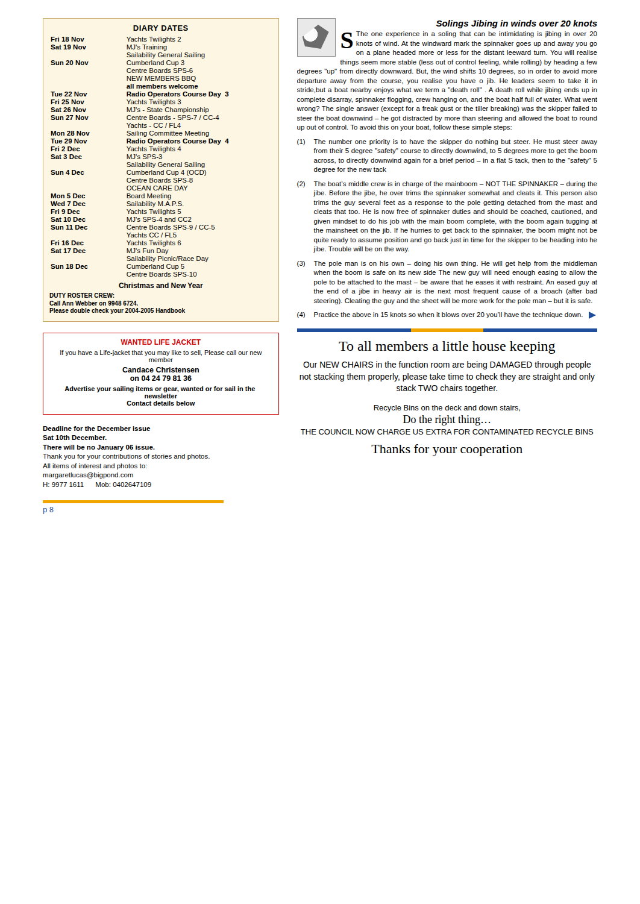DIARY DATES
| Fri 18 Nov | Yachts Twilights 2 |
| Sat 19 Nov | MJ's Training |
| | Sailability General Sailing |
| Sun 20 Nov | Cumberland Cup 3 |
| | Centre Boards SPS-6 |
| | NEW MEMBERS BBQ |
| | all members welcome |
| Tue 22 Nov | Radio Operators Course Day 3 |
| Fri 25 Nov | Yachts Twilights 3 |
| Sat 26 Nov | MJ's - State Championship |
| Sun 27 Nov | Centre Boards - SPS-7 / CC-4 |
| | Yachts - CC / FL4 |
| Mon 28 Nov | Sailing Committee Meeting |
| Tue 29 Nov | Radio Operators Course Day 4 |
| Fri 2 Dec | Yachts Twilights 4 |
| Sat 3 Dec | MJ's SPS-3 |
| | Sailability General Sailing |
| Sun 4 Dec | Cumberland Cup 4 (OCD) |
| | Centre Boards SPS-8 |
| | OCEAN CARE DAY |
| Mon 5 Dec | Board Meeting |
| Wed 7 Dec | Sailability M.A.P.S. |
| Fri 9 Dec | Yachts Twilights 5 |
| Sat 10 Dec | MJ's SPS-4 and CC2 |
| Sun 11 Dec | Centre Boards SPS-9 / CC-5 |
| | Yachts CC / FL5 |
| Fri 16 Dec | Yachts Twilights 6 |
| Sat 17 Dec | MJ's Fun Day |
| | Sailability Picnic/Race Day |
| Sun 18 Dec | Cumberland Cup 5 |
| | Centre Boards SPS-10 |
Christmas and New Year
DUTY ROSTER CREW:
Call Ann Webber on 9948 6724.
Please double check your 2004-2005 Handbook
WANTED LIFE JACKET
If you have a Life-jacket that you may like to sell, Please call our new member
Candace Christensen
on 04 24 79 81 36
Advertise your sailing items or gear, wanted or for sail in the newsletter
Contact details below
Deadline for the December issue
Sat 10th December.
There will be no January 06 issue.
Thank you for your contributions of stories and photos.
All items of interest and photos to:
margaretlucas@bigpond.com
H: 9977 1611 Mob: 0402647109
Solings Jibing in winds over 20 knots
SThe one experience in a soling that can be intimidating is jibing in over 20 knots of wind. At the windward mark the spinnaker goes up and away you go on a plane headed more or less for the distant leeward turn. You will realise things seem more stable (less out of control feeling, while rolling) by heading a few degrees "up" from directly downward. But, the wind shifts 10 degrees, so in order to avoid more departure away from the course, you realise you have o jib. He leaders seem to take it in stride,but a boat nearby enjoys what we term a "death roll" . A death roll while jibing ends up in complete disarray, spinnaker flogging, crew hanging on, and the boat half full of water. What went wrong? The single answer (except for a freak gust or the tiller breaking) was the skipper failed to steer the boat downwind – he got distracted by more than steering and allowed the boat to round up out of control. To avoid this on your boat, follow these simple steps:
(1) The number one priority is to have the skipper do nothing but steer. He must steer away from their 5 degree "safety" course to directly downwind, to 5 degrees more to get the boom across, to directly downwind again for a brief period – in a flat S tack, then to the "safety" 5 degree for the new tack
(2) The boat’s middle crew is in charge of the mainboom – NOT THE SPINNAKER – during the jibe. Before the jibe, he over trims the spinnaker somewhat and cleats it. This person also trims the guy several feet as a response to the pole getting detached from the mast and cleats that too. He is now free of spinnaker duties and should be coached, cautioned, and given mindset to do his job with the main boom complete, with the boom again tugging at the mainsheet on the jib. If he hurries to get back to the spinnaker, the boom might not be quite ready to assume position and go back just in time for the skipper to be heading into he jibe. Trouble will be on the way.
(3) The pole man is on his own – doing his own thing. He will get help from the middleman when the boom is safe on its new side The new guy will need enough easing to allow the pole to be attached to the mast – be aware that he eases it with restraint. An eased guy at the end of a jibe in heavy air is the next most frequent cause of a broach (after bad steering). Cleating the guy and the sheet will be more work for the pole man – but it is safe.
(4) Practice the above in 15 knots so when it blows over 20 you’ll have the technique down.
To all members a little house keeping
Our NEW CHAIRS in the function room are being DAMAGED through people not stacking them properly, please take time to check they are straight and only stack TWO chairs together.
Recycle Bins on the deck and down stairs,
Do the right thing…
THE COUNCIL NOW CHARGE US EXTRA FOR CONTAMINATED RECYCLE BINS
Thanks for your cooperation
p 8